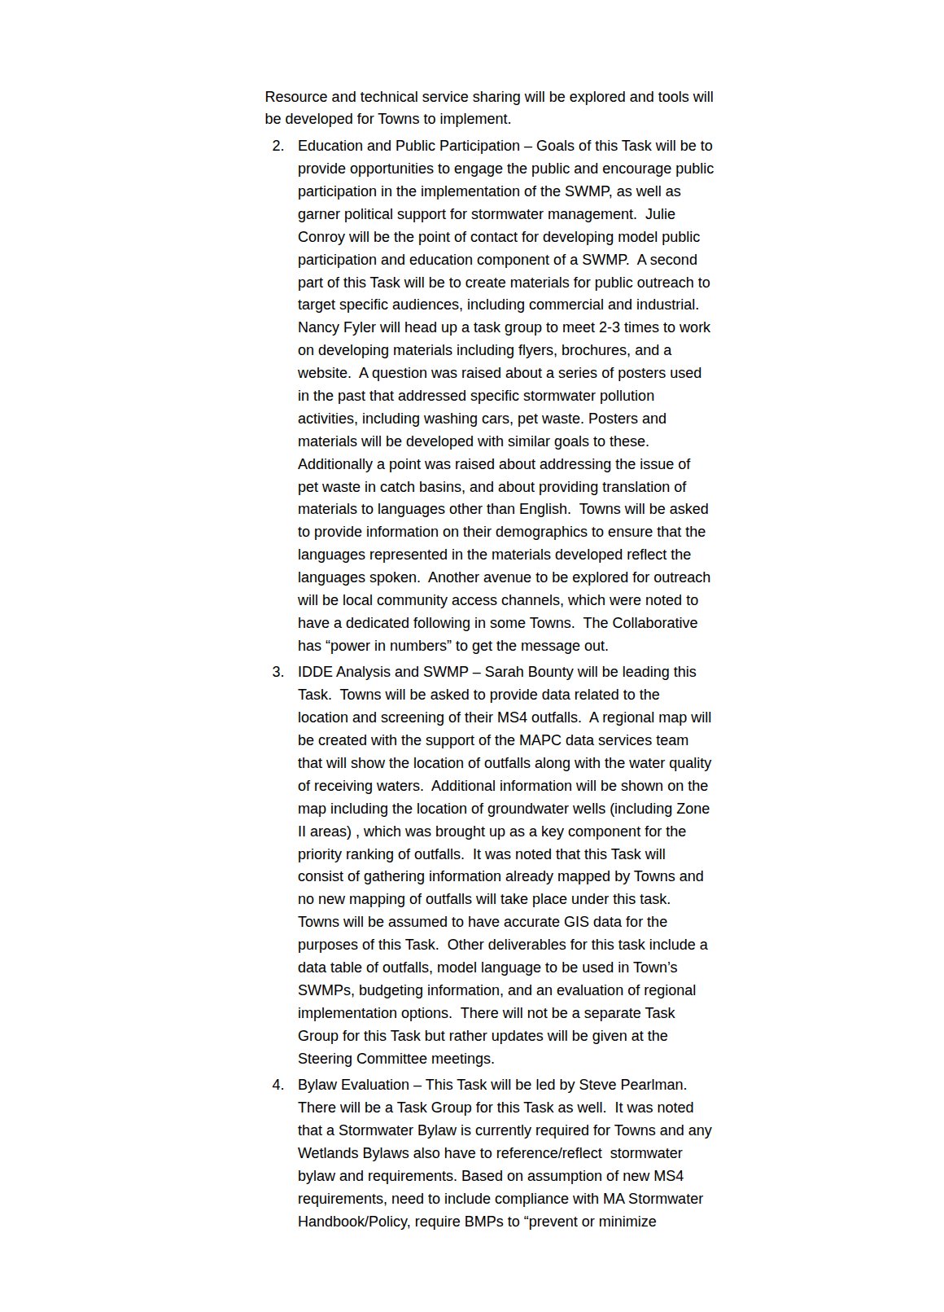Resource and technical service sharing will be explored and tools will be developed for Towns to implement.
Education and Public Participation – Goals of this Task will be to provide opportunities to engage the public and encourage public participation in the implementation of the SWMP, as well as garner political support for stormwater management. Julie Conroy will be the point of contact for developing model public participation and education component of a SWMP. A second part of this Task will be to create materials for public outreach to target specific audiences, including commercial and industrial. Nancy Fyler will head up a task group to meet 2-3 times to work on developing materials including flyers, brochures, and a website. A question was raised about a series of posters used in the past that addressed specific stormwater pollution activities, including washing cars, pet waste. Posters and materials will be developed with similar goals to these. Additionally a point was raised about addressing the issue of pet waste in catch basins, and about providing translation of materials to languages other than English. Towns will be asked to provide information on their demographics to ensure that the languages represented in the materials developed reflect the languages spoken. Another avenue to be explored for outreach will be local community access channels, which were noted to have a dedicated following in some Towns. The Collaborative has “power in numbers” to get the message out.
IDDE Analysis and SWMP – Sarah Bounty will be leading this Task. Towns will be asked to provide data related to the location and screening of their MS4 outfalls. A regional map will be created with the support of the MAPC data services team that will show the location of outfalls along with the water quality of receiving waters. Additional information will be shown on the map including the location of groundwater wells (including Zone II areas) , which was brought up as a key component for the priority ranking of outfalls. It was noted that this Task will consist of gathering information already mapped by Towns and no new mapping of outfalls will take place under this task. Towns will be assumed to have accurate GIS data for the purposes of this Task. Other deliverables for this task include a data table of outfalls, model language to be used in Town’s SWMPs, budgeting information, and an evaluation of regional implementation options. There will not be a separate Task Group for this Task but rather updates will be given at the Steering Committee meetings.
Bylaw Evaluation – This Task will be led by Steve Pearlman. There will be a Task Group for this Task as well. It was noted that a Stormwater Bylaw is currently required for Towns and any Wetlands Bylaws also have to reference/reflect stormwater bylaw and requirements. Based on assumption of new MS4 requirements, need to include compliance with MA Stormwater Handbook/Policy, require BMPs to “prevent or minimize